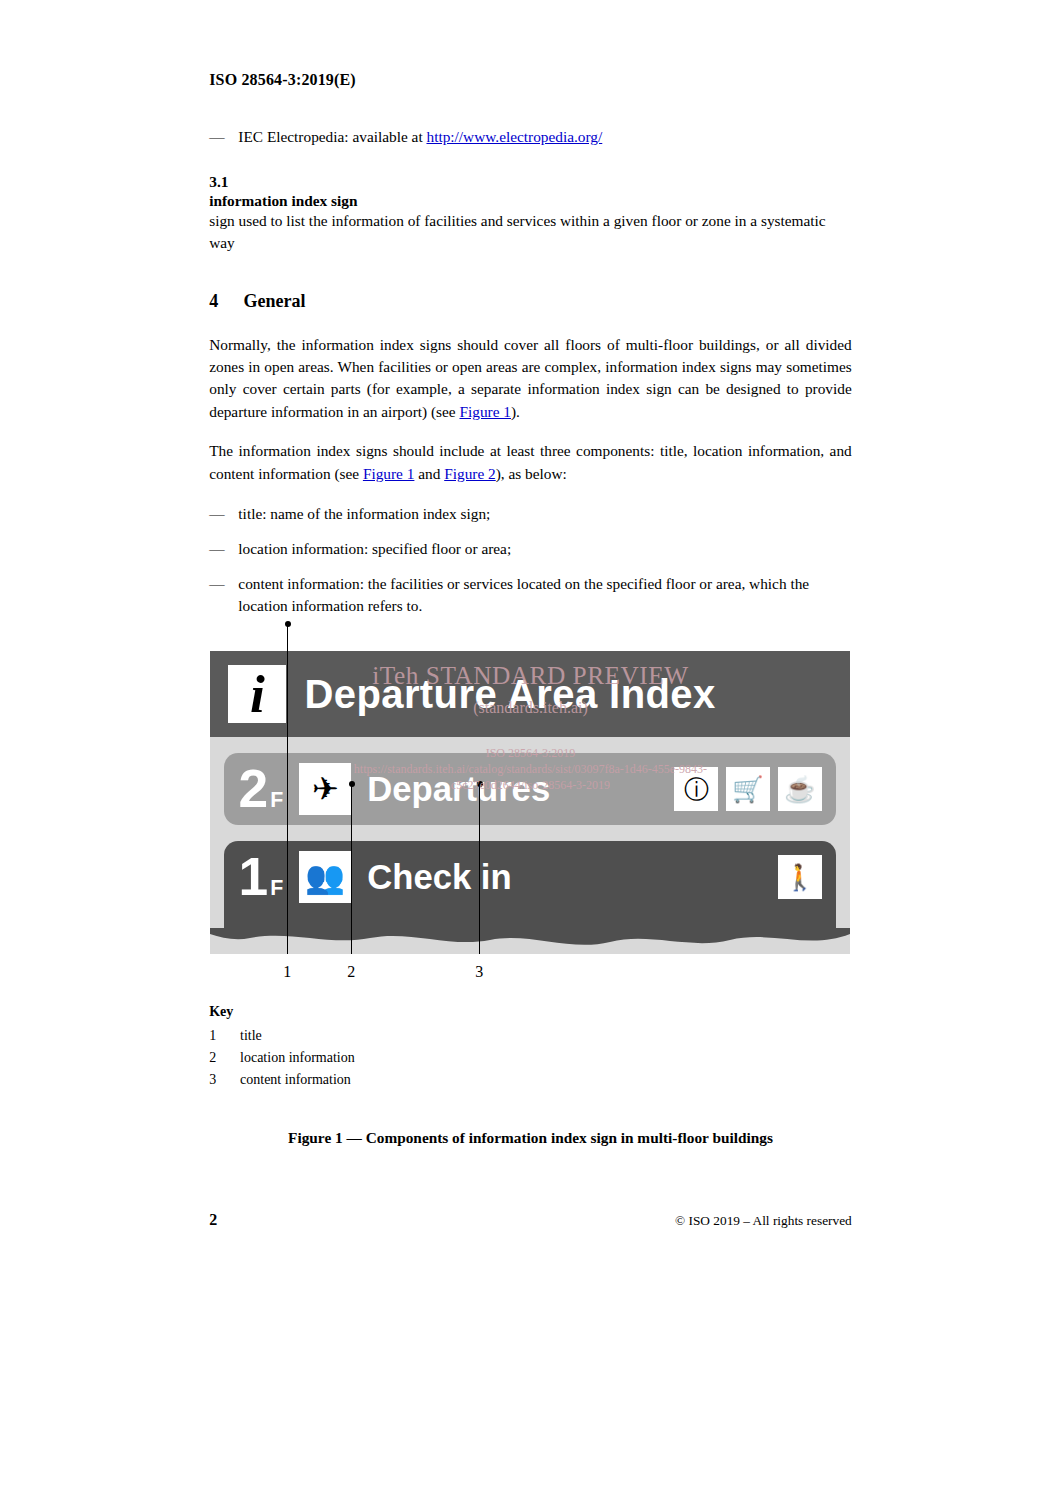ISO 28564-3:2019(E)
— IEC Electropedia: available at http://www.electropedia.org/
3.1
information index sign
sign used to list the information of facilities and services within a given floor or zone in a systematic way
4 General
Normally, the information index signs should cover all floors of multi-floor buildings, or all divided zones in open areas. When facilities or open areas are complex, information index signs may sometimes only cover certain parts (for example, a separate information index sign can be designed to provide departure information in an airport) (see Figure 1).
The information index signs should include at least three components: title, location information, and content information (see Figure 1 and Figure 2), as below:
—title: name of the information index sign;
—location information: specified floor or area;
—content information: the facilities or services located on the specified floor or area, which the location information refers to.
iTeh STANDARD PREVIEW
(standards.iteh.ai)
ISO 28564-3:2019
https://standards.iteh.ai/catalog/standards/sist/03097f8a-1d46-455e-9843-
c5c27e0d2644/iso-28564-3-2019
i
Departure Area Index
2F
✈
Departures
ⓘ
🛒
☕
1F
👥
Check in
🚶
1 2 3
Key
| 1 | title |
| 2 | location information |
| 3 | content information |
Figure 1 — Components of information index sign in multi-floor buildings
2
© ISO 2019 – All rights reserved